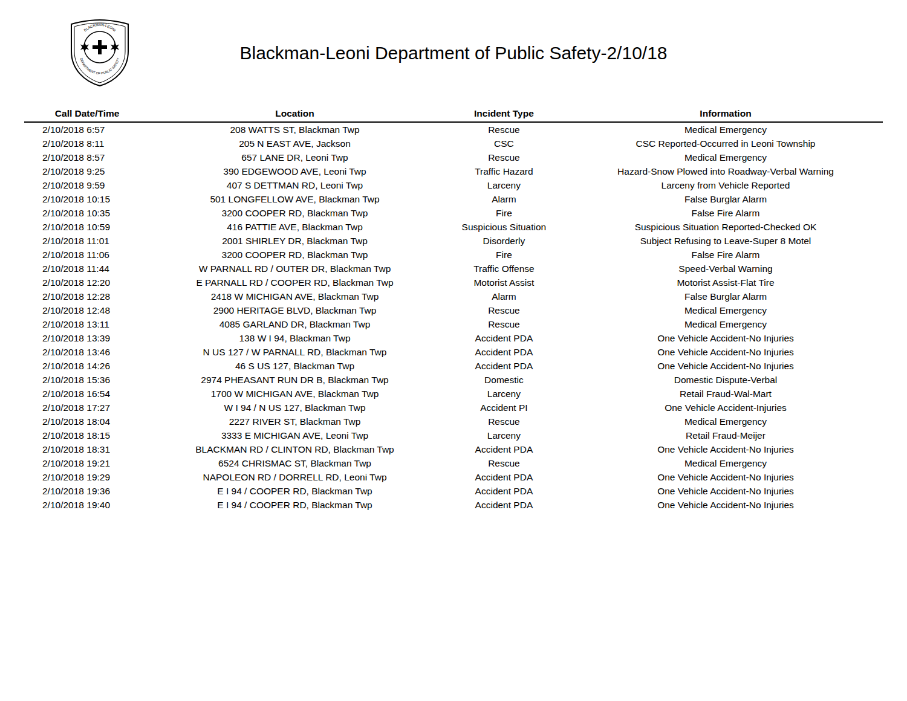BLACKMAN-LEONI DEPARTMENT OF PUBLIC SAFETY
Blackman-Leoni Department of Public Safety-2/10/18
| Call Date/Time | Location | Incident Type | Information |
| --- | --- | --- | --- |
| 2/10/2018 6:57 | 208 WATTS ST, Blackman Twp | Rescue | Medical Emergency |
| 2/10/2018 8:11 | 205 N EAST AVE, Jackson | CSC | CSC Reported-Occurred in Leoni Township |
| 2/10/2018 8:57 | 657 LANE DR, Leoni Twp | Rescue | Medical Emergency |
| 2/10/2018 9:25 | 390 EDGEWOOD AVE, Leoni Twp | Traffic Hazard | Hazard-Snow Plowed into Roadway-Verbal Warning |
| 2/10/2018 9:59 | 407 S DETTMAN RD, Leoni Twp | Larceny | Larceny from Vehicle Reported |
| 2/10/2018 10:15 | 501 LONGFELLOW AVE, Blackman Twp | Alarm | False Burglar Alarm |
| 2/10/2018 10:35 | 3200 COOPER RD, Blackman Twp | Fire | False Fire Alarm |
| 2/10/2018 10:59 | 416 PATTIE AVE, Blackman Twp | Suspicious Situation | Suspicious Situation Reported-Checked OK |
| 2/10/2018 11:01 | 2001 SHIRLEY DR, Blackman Twp | Disorderly | Subject Refusing to Leave-Super 8 Motel |
| 2/10/2018 11:06 | 3200 COOPER RD, Blackman Twp | Fire | False Fire Alarm |
| 2/10/2018 11:44 | W PARNALL RD / OUTER DR, Blackman Twp | Traffic Offense | Speed-Verbal Warning |
| 2/10/2018 12:20 | E PARNALL RD / COOPER RD, Blackman Twp | Motorist Assist | Motorist Assist-Flat Tire |
| 2/10/2018 12:28 | 2418 W MICHIGAN AVE, Blackman Twp | Alarm | False Burglar Alarm |
| 2/10/2018 12:48 | 2900 HERITAGE BLVD, Blackman Twp | Rescue | Medical Emergency |
| 2/10/2018 13:11 | 4085 GARLAND DR, Blackman Twp | Rescue | Medical Emergency |
| 2/10/2018 13:39 | 138 W I 94, Blackman Twp | Accident PDA | One Vehicle Accident-No Injuries |
| 2/10/2018 13:46 | N US 127 / W PARNALL RD, Blackman Twp | Accident PDA | One Vehicle Accident-No Injuries |
| 2/10/2018 14:26 | 46 S US 127, Blackman Twp | Accident PDA | One Vehicle Accident-No Injuries |
| 2/10/2018 15:36 | 2974 PHEASANT RUN DR B, Blackman Twp | Domestic | Domestic Dispute-Verbal |
| 2/10/2018 16:54 | 1700 W MICHIGAN AVE, Blackman Twp | Larceny | Retail Fraud-Wal-Mart |
| 2/10/2018 17:27 | W I 94 / N US 127, Blackman Twp | Accident PI | One Vehicle Accident-Injuries |
| 2/10/2018 18:04 | 2227 RIVER ST, Blackman Twp | Rescue | Medical Emergency |
| 2/10/2018 18:15 | 3333 E MICHIGAN AVE, Leoni Twp | Larceny | Retail Fraud-Meijer |
| 2/10/2018 18:31 | BLACKMAN RD / CLINTON RD, Blackman Twp | Accident PDA | One Vehicle Accident-No Injuries |
| 2/10/2018 19:21 | 6524 CHRISMAC ST, Blackman Twp | Rescue | Medical Emergency |
| 2/10/2018 19:29 | NAPOLEON RD / DORRELL RD, Leoni Twp | Accident PDA | One Vehicle Accident-No Injuries |
| 2/10/2018 19:36 | E I 94 / COOPER RD, Blackman Twp | Accident PDA | One Vehicle Accident-No Injuries |
| 2/10/2018 19:40 | E I 94 / COOPER RD, Blackman Twp | Accident PDA | One Vehicle Accident-No Injuries |